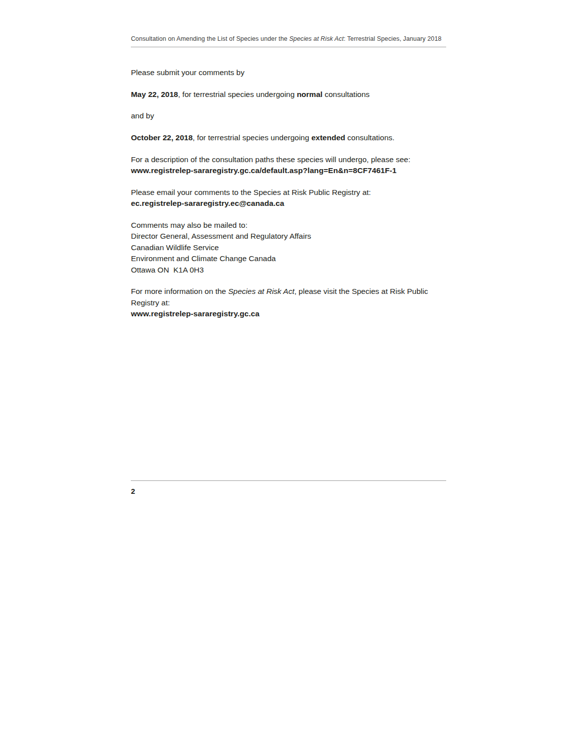Consultation on Amending the List of Species under the Species at Risk Act: Terrestrial Species, January 2018
Please submit your comments by
May 22, 2018, for terrestrial species undergoing normal consultations
and by
October 22, 2018, for terrestrial species undergoing extended consultations.
For a description of the consultation paths these species will undergo, please see:
www.registrelep-sararegistry.gc.ca/default.asp?lang=En&n=8CF7461F-1
Please email your comments to the Species at Risk Public Registry at:
ec.registrelep-sararegistry.ec@canada.ca
Comments may also be mailed to: Director General, Assessment and Regulatory Affairs Canadian Wildlife Service Environment and Climate Change Canada Ottawa ON K1A 0H3
For more information on the Species at Risk Act, please visit the Species at Risk Public Registry at:
www.registrelep-sararegistry.gc.ca
2